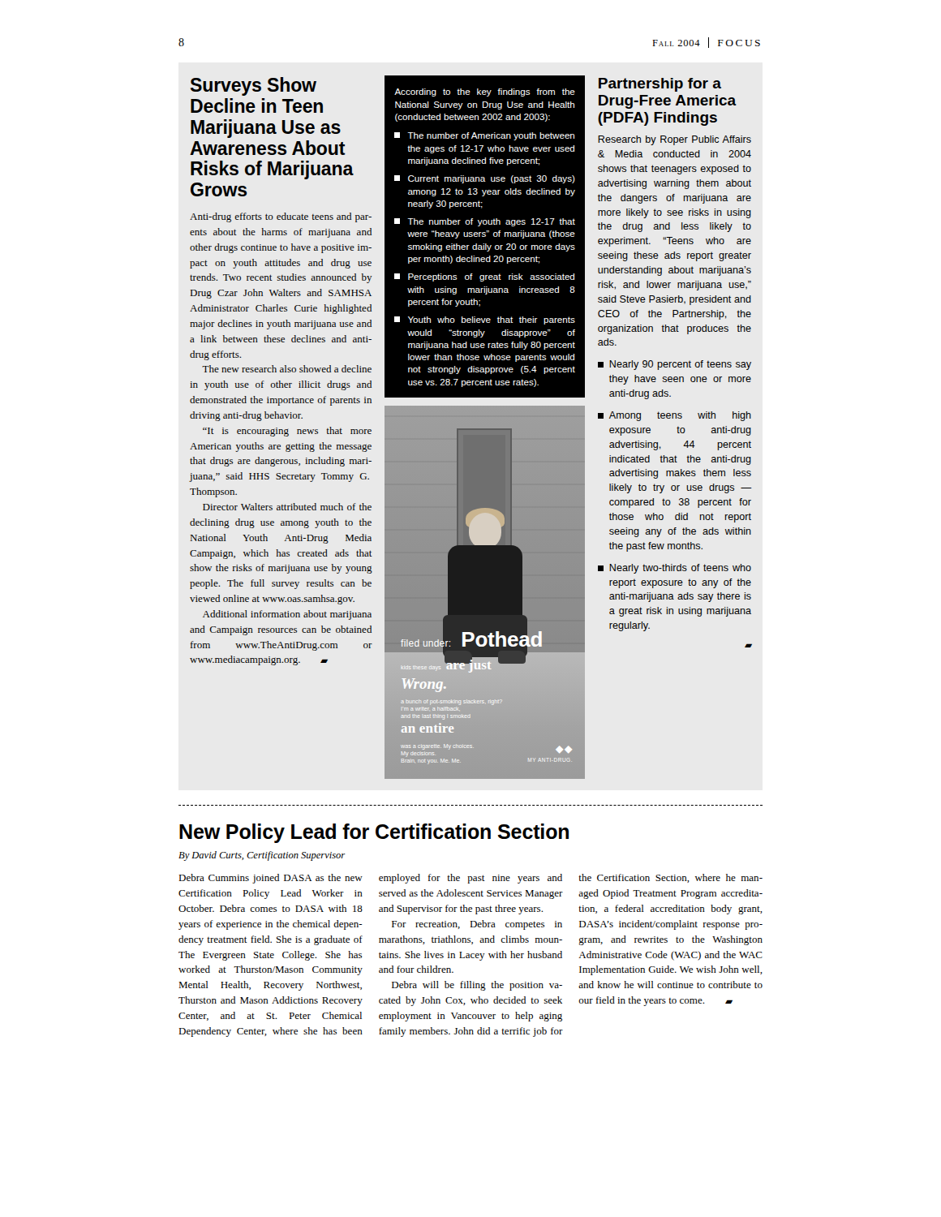8
Fall 2004 FOCUS
Surveys Show Decline in Teen Marijuana Use as Awareness About Risks of Marijuana Grows
Anti-drug efforts to educate teens and parents about the harms of marijuana and other drugs continue to have a positive impact on youth attitudes and drug use trends. Two recent studies announced by Drug Czar John Walters and SAMHSA Administrator Charles Curie highlighted major declines in youth marijuana use and a link between these declines and anti-drug efforts.
The new research also showed a decline in youth use of other illicit drugs and demonstrated the importance of parents in driving anti-drug behavior.
“It is encouraging news that more American youths are getting the message that drugs are dangerous, including marijuana,” said HHS Secretary Tommy G. Thompson.
Director Walters attributed much of the declining drug use among youth to the National Youth Anti-Drug Media Campaign, which has created ads that show the risks of marijuana use by young people. The full survey results can be viewed online at www.oas.samhsa.gov.
Additional information about marijuana and Campaign resources can be obtained from www.TheAntiDrug.com or www.mediacampaign.org.
According to the key findings from the National Survey on Drug Use and Health (conducted between 2002 and 2003):
The number of American youth between the ages of 12-17 who have ever used marijuana declined five percent;
Current marijuana use (past 30 days) among 12 to 13 year olds declined by nearly 30 percent;
The number of youth ages 12-17 that were “heavy users” of marijuana (those smoking either daily or 20 or more days per month) declined 20 percent;
Perceptions of great risk associated with using marijuana increased 8 percent for youth;
Youth who believe that their parents would “strongly disapprove” of marijuana had use rates fully 80 percent lower than those whose parents would not strongly disapprove (5.4 percent use vs. 28.7 percent use rates).
filed under: Pothead
kids these days are just
Wrong. a bunch of pot-smoking slackers, right?
I’m a writer, a halfback,
and the last thing I smoked
an entire was a cigarette. My choices.
My decisions.
Brain, not you. Me. Me.
◆◆
MY ANTI-DRUG.
Partnership for a Drug-Free America (PDFA) Findings
Research by Roper Public Affairs & Media conducted in 2004 shows that teenagers exposed to advertising warning them about the dangers of marijuana are more likely to see risks in using the drug and less likely to experiment. “Teens who are seeing these ads report greater understanding about marijuana’s risk, and lower marijuana use,” said Steve Pasierb, president and CEO of the Partnership, the organization that produces the ads.
Nearly 90 percent of teens say they have seen one or more anti-drug ads.
Among teens with high exposure to anti-drug advertising, 44 percent indicated that the anti-drug advertising makes them less likely to try or use drugs — compared to 38 percent for those who did not report seeing any of the ads within the past few months.
Nearly two-thirds of teens who report exposure to any of the anti-marijuana ads say there is a great risk in using marijuana regularly.
New Policy Lead for Certification Section
By David Curts, Certification Supervisor
Debra Cummins joined DASA as the new Certification Policy Lead Worker in October. Debra comes to DASA with 18 years of experience in the chemical dependency treatment field. She is a graduate of The Evergreen State College. She has worked at Thurston/Mason Community Mental Health, Recovery Northwest, Thurston and Mason Addictions Recovery Center, and at St. Peter Chemical Dependency Center, where she has been employed for the past nine years and served as the Adolescent Services Manager and Supervisor for the past three years.
For recreation, Debra competes in marathons, triathlons, and climbs mountains. She lives in Lacey with her husband and four children.
Debra will be filling the position vacated by John Cox, who decided to seek employment in Vancouver to help aging family members. John did a terrific job for the Certification Section, where he managed Opiod Treatment Program accreditation, a federal accreditation body grant, DASA’s incident/complaint response program, and rewrites to the Washington Administrative Code (WAC) and the WAC Implementation Guide. We wish John well, and know he will continue to contribute to our field in the years to come.